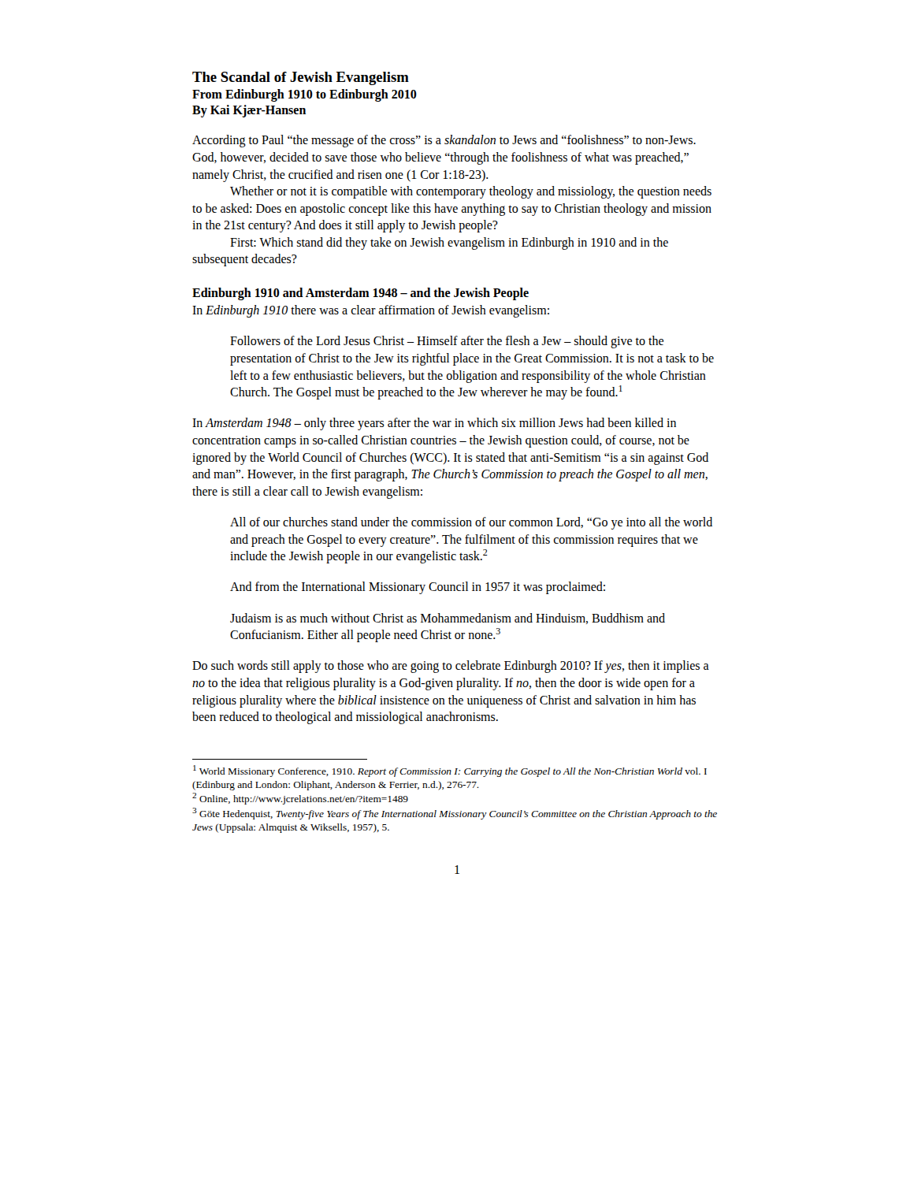The Scandal of Jewish Evangelism
From Edinburgh 1910 to Edinburgh 2010
By Kai Kjær-Hansen
According to Paul “the message of the cross” is a skandalon to Jews and “foolishness” to non-Jews. God, however, decided to save those who believe “through the foolishness of what was preached,” namely Christ, the crucified and risen one (1 Cor 1:18-23).
Whether or not it is compatible with contemporary theology and missiology, the question needs to be asked: Does en apostolic concept like this have anything to say to Christian theology and mission in the 21st century? And does it still apply to Jewish people?
First: Which stand did they take on Jewish evangelism in Edinburgh in 1910 and in the subsequent decades?
Edinburgh 1910 and Amsterdam 1948 – and the Jewish People
In Edinburgh 1910 there was a clear affirmation of Jewish evangelism:
Followers of the Lord Jesus Christ – Himself after the flesh a Jew – should give to the presentation of Christ to the Jew its rightful place in the Great Commission. It is not a task to be left to a few enthusiastic believers, but the obligation and responsibility of the whole Christian Church. The Gospel must be preached to the Jew wherever he may be found.1
In Amsterdam 1948 – only three years after the war in which six million Jews had been killed in concentration camps in so-called Christian countries – the Jewish question could, of course, not be ignored by the World Council of Churches (WCC). It is stated that anti-Semitism “is a sin against God and man”. However, in the first paragraph, The Church’s Commission to preach the Gospel to all men, there is still a clear call to Jewish evangelism:
All of our churches stand under the commission of our common Lord, “Go ye into all the world and preach the Gospel to every creature”. The fulfilment of this commission requires that we include the Jewish people in our evangelistic task.2
And from the International Missionary Council in 1957 it was proclaimed:
Judaism is as much without Christ as Mohammedanism and Hinduism, Buddhism and Confucianism. Either all people need Christ or none.3
Do such words still apply to those who are going to celebrate Edinburgh 2010? If yes, then it implies a no to the idea that religious plurality is a God-given plurality. If no, then the door is wide open for a religious plurality where the biblical insistence on the uniqueness of Christ and salvation in him has been reduced to theological and missiological anachronisms.
1 World Missionary Conference, 1910. Report of Commission I: Carrying the Gospel to All the Non-Christian World vol. I (Edinburg and London: Oliphant, Anderson & Ferrier, n.d.), 276-77.
2 Online, http://www.jcrelations.net/en/?item=1489
3 Göte Hedenquist, Twenty-five Years of The International Missionary Council’s Committee on the Christian Approach to the Jews (Uppsala: Almquist & Wiksells, 1957), 5.
1